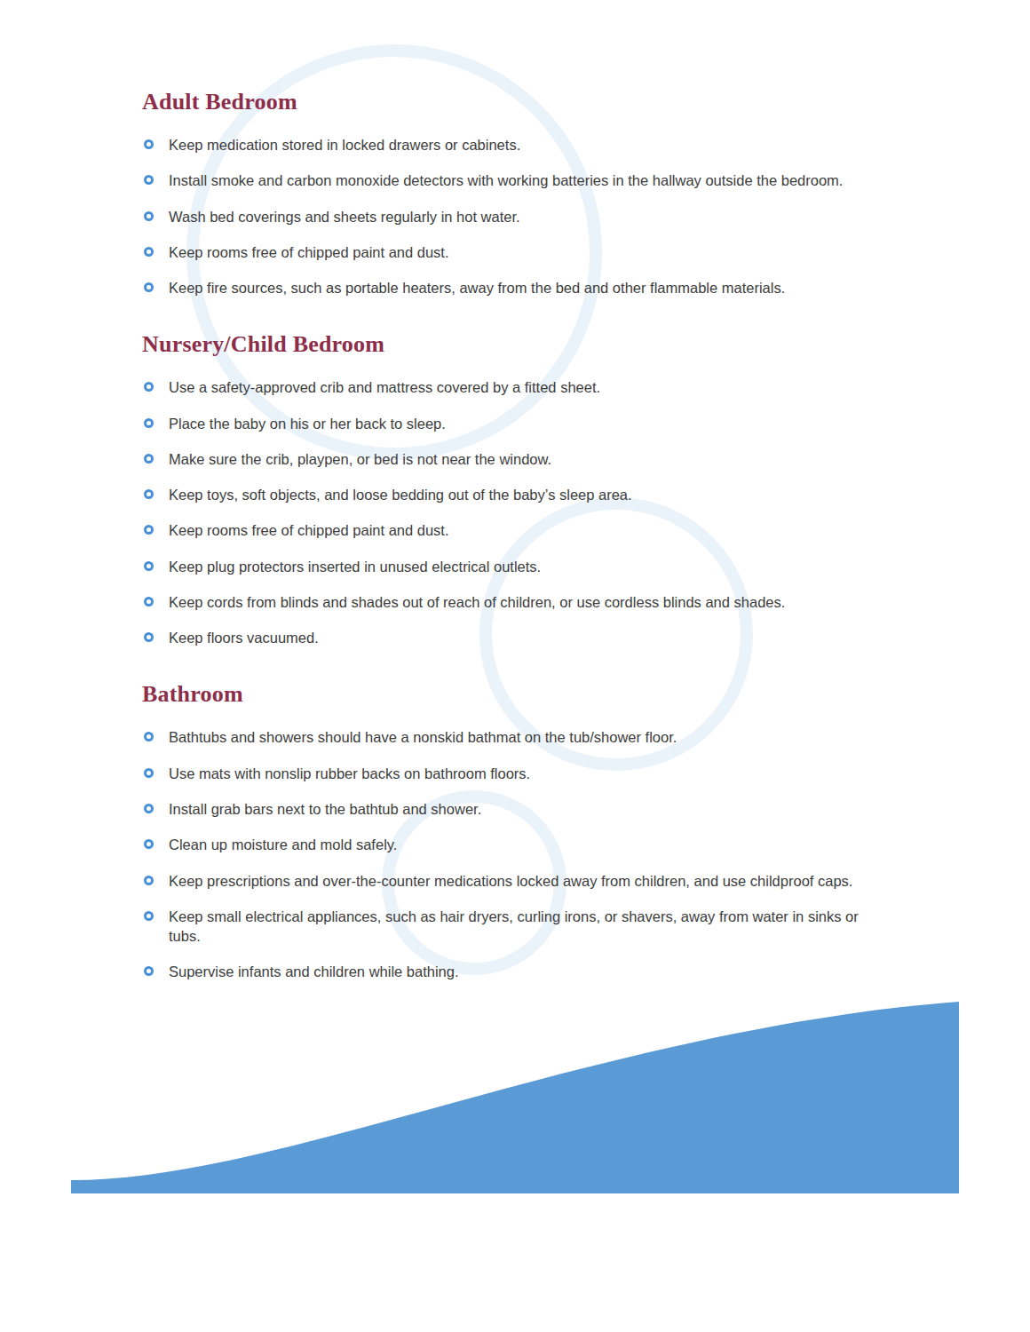Adult Bedroom
Keep medication stored in locked drawers or cabinets.
Install smoke and carbon monoxide detectors with working batteries in the hallway outside the bedroom.
Wash bed coverings and sheets regularly in hot water.
Keep rooms free of chipped paint and dust.
Keep fire sources, such as portable heaters, away from the bed and other flammable materials.
Nursery/Child Bedroom
Use a safety-approved crib and mattress covered by a fitted sheet.
Place the baby on his or her back to sleep.
Make sure the crib, playpen, or bed is not near the window.
Keep toys, soft objects, and loose bedding out of the baby’s sleep area.
Keep rooms free of chipped paint and dust.
Keep plug protectors inserted in unused electrical outlets.
Keep cords from blinds and shades out of reach of children, or use cordless blinds and shades.
Keep floors vacuumed.
Bathroom
Bathtubs and showers should have a nonskid bathmat on the tub/shower floor.
Use mats with nonslip rubber backs on bathroom floors.
Install grab bars next to the bathtub and shower.
Clean up moisture and mold safely.
Keep prescriptions and over-the-counter medications locked away from children, and use childproof caps.
Keep small electrical appliances, such as hair dryers, curling irons, or shavers, away from water in sinks or tubs.
Supervise infants and children while bathing.